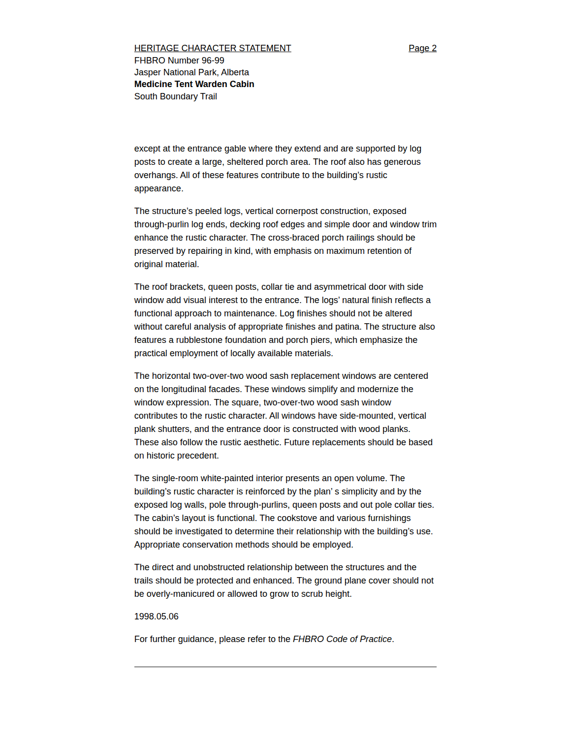HERITAGE CHARACTER STATEMENT Page 2
FHBRO Number 96-99 Jasper National Park, Alberta Medicine Tent Warden Cabin South Boundary Trail
except at the entrance gable where they extend and are supported by log posts to create a large, sheltered porch area. The roof also has generous overhangs. All of these features contribute to the building’s rustic appearance.
The structure’s peeled logs, vertical cornerpost construction, exposed through-purlin log ends, decking roof edges and simple door and window trim enhance the rustic character. The cross-braced porch railings should be preserved by repairing in kind, with emphasis on maximum retention of original material.
The roof brackets, queen posts, collar tie and asymmetrical door with side window add visual interest to the entrance. The logs’ natural finish reflects a functional approach to maintenance. Log finishes should not be altered without careful analysis of appropriate finishes and patina. The structure also features a rubblestone foundation and porch piers, which emphasize the practical employment of locally available materials.
The horizontal two-over-two wood sash replacement windows are centered on the longitudinal facades. These windows simplify and modernize the window expression. The square, two-over-two wood sash window contributes to the rustic character. All windows have side-mounted, vertical plank shutters, and the entrance door is constructed with wood planks. These also follow the rustic aesthetic. Future replacements should be based on historic precedent.
The single-room white-painted interior presents an open volume. The building’s rustic character is reinforced by the plan’ s simplicity and by the exposed log walls, pole through-purlins, queen posts and out pole collar ties. The cabin’s layout is functional. The cookstove and various furnishings should be investigated to determine their relationship with the building’s use. Appropriate conservation methods should be employed.
The direct and unobstructed relationship between the structures and the trails should be protected and enhanced. The ground plane cover should not be overly-manicured or allowed to grow to scrub height.
1998.05.06
For further guidance, please refer to the FHBRO Code of Practice.